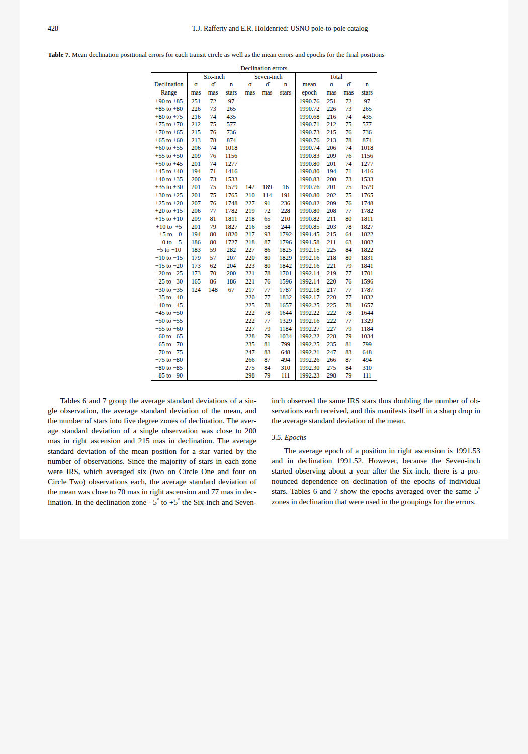428 T.J. Rafferty and E.R. Holdenried: USNO pole-to-pole catalog
Table 7. Mean declination positional errors for each transit circle as well as the mean errors and epochs for the final positions
| Declination errors |
| | Six-inch | Seven-inch | Total |
| Declination | σ | σ̄ | n | σ | σ̄ | n | mean | σ | σ̄ | n |
| Range | mas | mas | stars | mas | mas | stars | epoch | mas | mas | stars |
| +90 to +85 | 251 | 72 | 97 | | | | 1990.76 | 251 | 72 | 97 |
| +85 to +80 | 226 | 73 | 265 | | | | 1990.72 | 226 | 73 | 265 |
| +80 to +75 | 216 | 74 | 435 | | | | 1990.68 | 216 | 74 | 435 |
| +75 to +70 | 212 | 75 | 577 | | | | 1990.71 | 212 | 75 | 577 |
| +70 to +65 | 215 | 76 | 736 | | | | 1990.73 | 215 | 76 | 736 |
| +65 to +60 | 213 | 78 | 874 | | | | 1990.76 | 213 | 78 | 874 |
| +60 to +55 | 206 | 74 | 1018 | | | | 1990.74 | 206 | 74 | 1018 |
| +55 to +50 | 209 | 76 | 1156 | | | | 1990.83 | 209 | 76 | 1156 |
| +50 to +45 | 201 | 74 | 1277 | | | | 1990.80 | 201 | 74 | 1277 |
| +45 to +40 | 194 | 71 | 1416 | | | | 1990.80 | 194 | 71 | 1416 |
| +40 to +35 | 200 | 73 | 1533 | | | | 1990.83 | 200 | 73 | 1533 |
| +35 to +30 | 201 | 75 | 1579 | 142 | 189 | 16 | 1990.76 | 201 | 75 | 1579 |
| +30 to +25 | 201 | 75 | 1765 | 210 | 114 | 191 | 1990.80 | 202 | 75 | 1765 |
| +25 to +20 | 207 | 76 | 1748 | 227 | 91 | 236 | 1990.82 | 209 | 76 | 1748 |
| +20 to +15 | 206 | 77 | 1782 | 219 | 72 | 228 | 1990.80 | 208 | 77 | 1782 |
| +15 to +10 | 209 | 81 | 1811 | 218 | 65 | 210 | 1990.82 | 211 | 80 | 1811 |
| +10 to +5 | 201 | 79 | 1827 | 216 | 58 | 244 | 1990.85 | 203 | 78 | 1827 |
| +5 to 0 | 194 | 80 | 1820 | 217 | 93 | 1792 | 1991.45 | 215 | 64 | 1822 |
| 0 to −5 | 186 | 80 | 1727 | 218 | 87 | 1796 | 1991.58 | 211 | 63 | 1802 |
| −5 to −10 | 183 | 59 | 282 | 227 | 86 | 1825 | 1992.15 | 225 | 84 | 1822 |
| −10 to −15 | 179 | 57 | 207 | 220 | 80 | 1829 | 1992.16 | 218 | 80 | 1831 |
| −15 to −20 | 173 | 62 | 204 | 223 | 80 | 1842 | 1992.16 | 221 | 79 | 1841 |
| −20 to −25 | 173 | 70 | 200 | 221 | 78 | 1701 | 1992.14 | 219 | 77 | 1701 |
| −25 to −30 | 165 | 86 | 186 | 221 | 76 | 1596 | 1992.14 | 220 | 76 | 1596 |
| −30 to −35 | 124 | 148 | 67 | 217 | 77 | 1787 | 1992.18 | 217 | 77 | 1787 |
| −35 to −40 | | | | 220 | 77 | 1832 | 1992.17 | 220 | 77 | 1832 |
| −40 to −45 | | | | 225 | 78 | 1657 | 1992.25 | 225 | 78 | 1657 |
| −45 to −50 | | | | 222 | 78 | 1644 | 1992.22 | 222 | 78 | 1644 |
| −50 to −55 | | | | 222 | 77 | 1329 | 1992.16 | 222 | 77 | 1329 |
| −55 to −60 | | | | 227 | 79 | 1184 | 1992.27 | 227 | 79 | 1184 |
| −60 to −65 | | | | 228 | 79 | 1034 | 1992.22 | 228 | 79 | 1034 |
| −65 to −70 | | | | 235 | 81 | 799 | 1992.25 | 235 | 81 | 799 |
| −70 to −75 | | | | 247 | 83 | 648 | 1992.21 | 247 | 83 | 648 |
| −75 to −80 | | | | 266 | 87 | 494 | 1992.26 | 266 | 87 | 494 |
| −80 to −85 | | | | 275 | 84 | 310 | 1992.30 | 275 | 84 | 310 |
| −85 to −90 | | | | 298 | 79 | 111 | 1992.23 | 298 | 79 | 111 |
Tables 6 and 7 group the average standard deviations of a single observation, the average standard deviation of the mean, and the number of stars into five degree zones of declination. The average standard deviation of a single observation was close to 200 mas in right ascension and 215 mas in declination. The average standard deviation of the mean position for a star varied by the number of observations. Since the majority of stars in each zone were IRS, which averaged six (two on Circle One and four on Circle Two) observations each, the average standard deviation of the mean was close to 70 mas in right ascension and 77 mas in declination. In the declination zone −5° to +5° the Six-inch and Seven-inch observed the same IRS stars thus doubling the number of observations each received, and this manifests itself in a sharp drop in the average standard deviation of the mean.
3.5. Epochs
The average epoch of a position in right ascension is 1991.53 and in declination 1991.52. However, because the Seven-inch started observing about a year after the Six-inch, there is a pronounced dependence on declination of the epochs of individual stars. Tables 6 and 7 show the epochs averaged over the same 5° zones in declination that were used in the groupings for the errors.